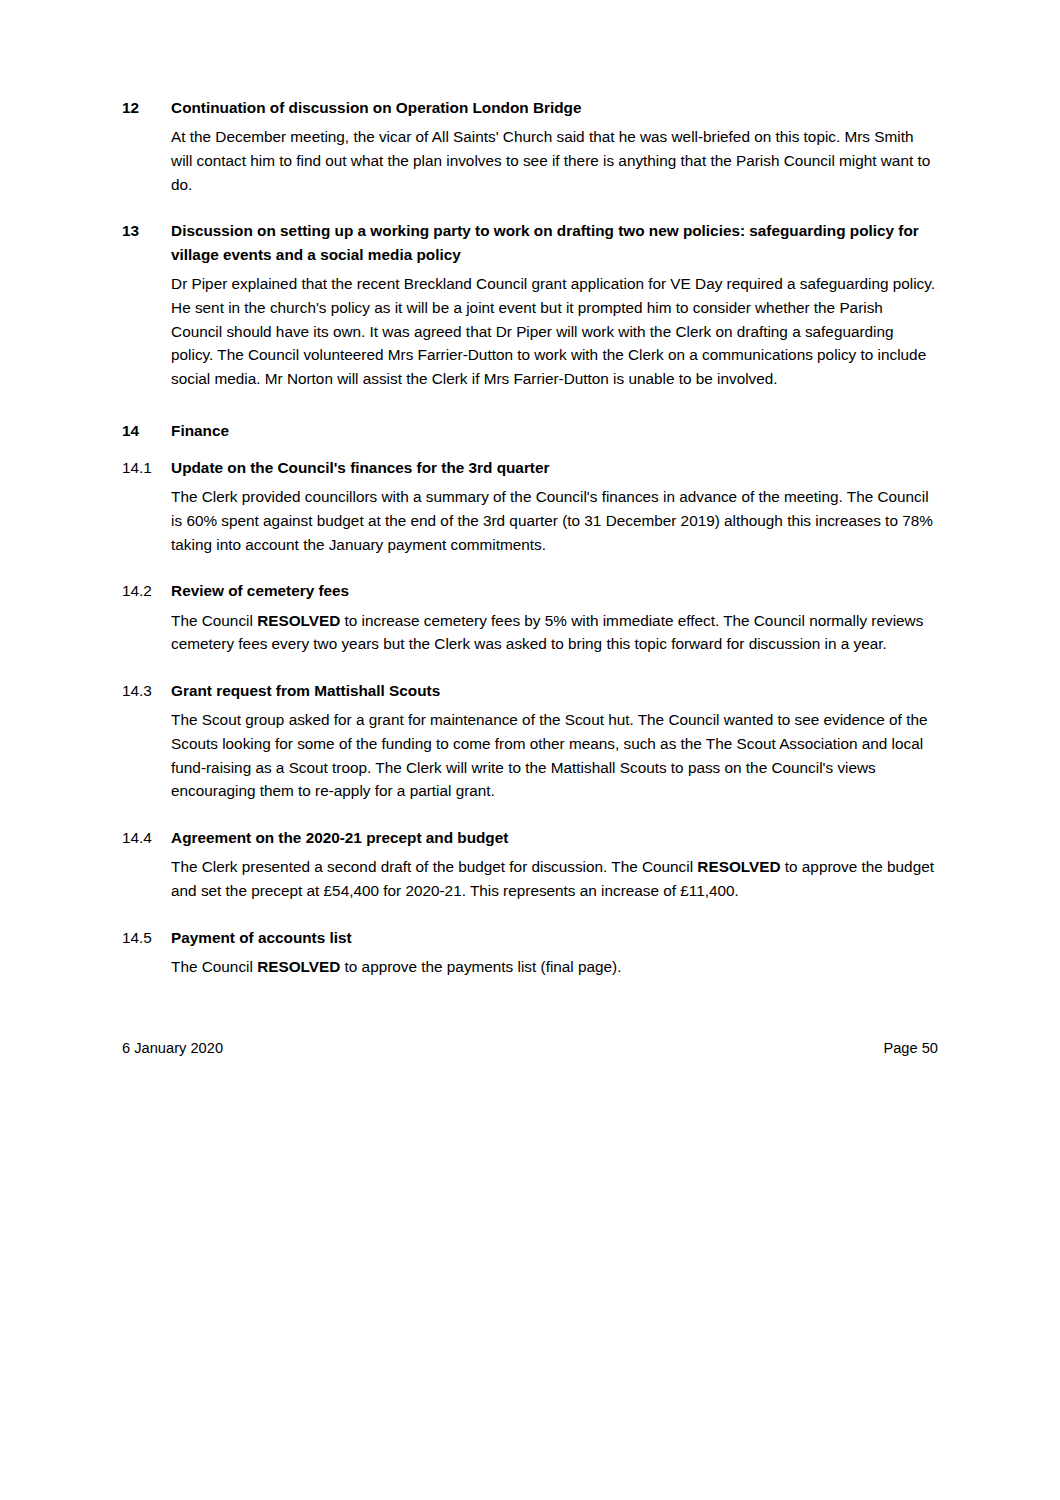12
Continuation of discussion on Operation London Bridge
At the December meeting, the vicar of All Saints' Church said that he was well-briefed on this topic. Mrs Smith will contact him to find out what the plan involves to see if there is anything that the Parish Council might want to do.
13
Discussion on setting up a working party to work on drafting two new policies: safeguarding policy for village events and a social media policy
Dr Piper explained that the recent Breckland Council grant application for VE Day required a safeguarding policy. He sent in the church's policy as it will be a joint event but it prompted him to consider whether the Parish Council should have its own. It was agreed that Dr Piper will work with the Clerk on drafting a safeguarding policy. The Council volunteered Mrs Farrier-Dutton to work with the Clerk on a communications policy to include social media. Mr Norton will assist the Clerk if Mrs Farrier-Dutton is unable to be involved.
14
Finance
14.1
Update on the Council's finances for the 3rd quarter
The Clerk provided councillors with a summary of the Council's finances in advance of the meeting. The Council is 60% spent against budget at the end of the 3rd quarter (to 31 December 2019) although this increases to 78% taking into account the January payment commitments.
14.2
Review of cemetery fees
The Council RESOLVED to increase cemetery fees by 5% with immediate effect. The Council normally reviews cemetery fees every two years but the Clerk was asked to bring this topic forward for discussion in a year.
14.3
Grant request from Mattishall Scouts
The Scout group asked for a grant for maintenance of the Scout hut. The Council wanted to see evidence of the Scouts looking for some of the funding to come from other means, such as the The Scout Association and local fund-raising as a Scout troop. The Clerk will write to the Mattishall Scouts to pass on the Council's views encouraging them to re-apply for a partial grant.
14.4
Agreement on the 2020-21 precept and budget
The Clerk presented a second draft of the budget for discussion. The Council RESOLVED to approve the budget and set the precept at £54,400 for 2020-21. This represents an increase of £11,400.
14.5
Payment of accounts list
The Council RESOLVED to approve the payments list (final page).
6 January 2020 Page 50